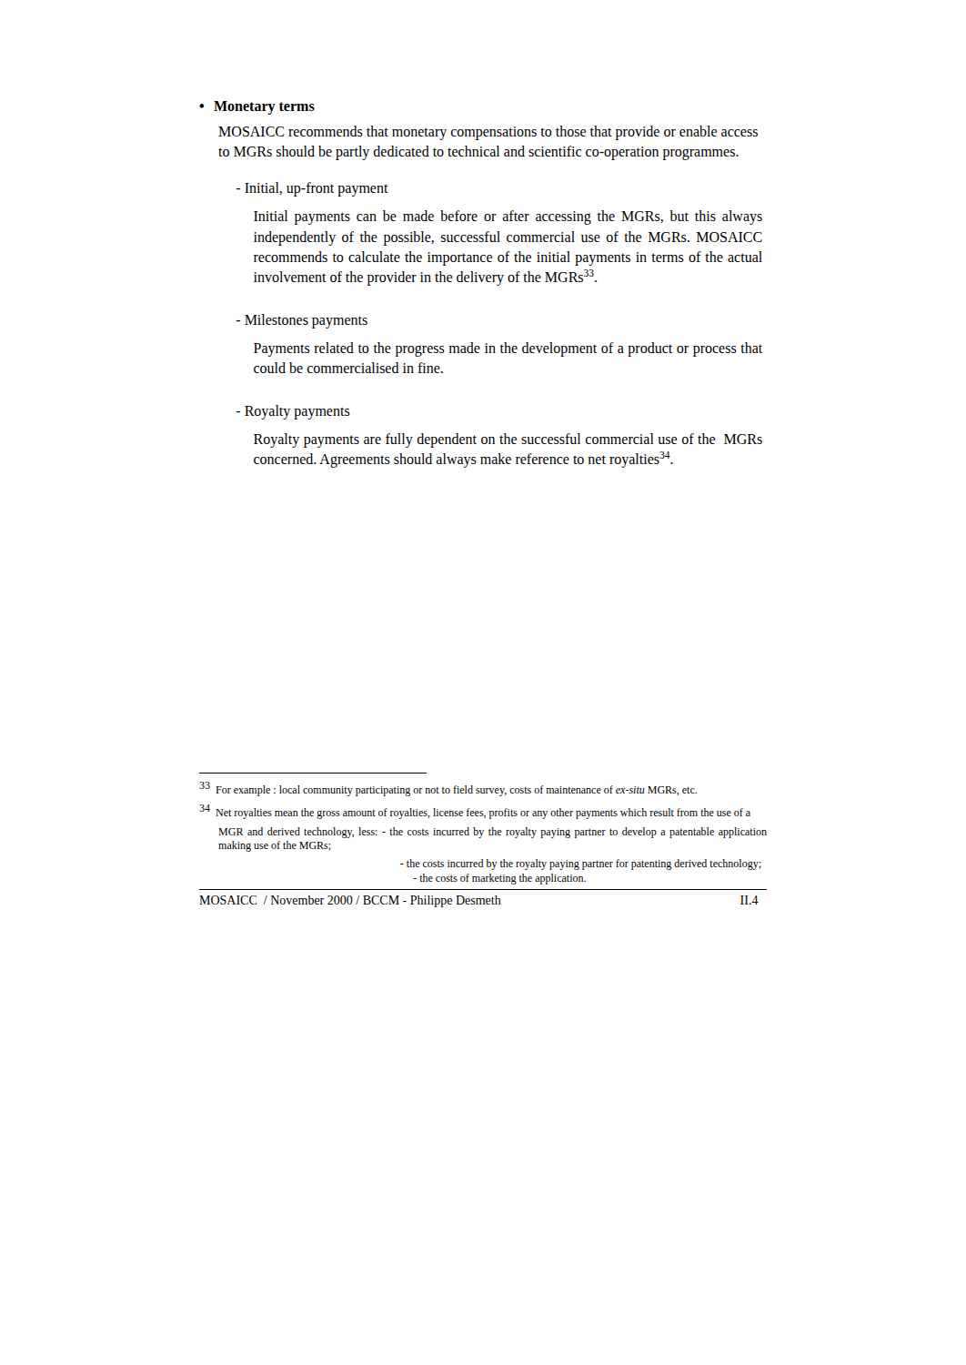•Monetary terms
MOSAICC recommends that monetary compensations to those that provide or enable access to MGRs should be partly dedicated to technical and scientific co-operation programmes.
- Initial, up-front payment
Initial payments can be made before or after accessing the MGRs, but this always independently of the possible, successful commercial use of the MGRs. MOSAICC recommends to calculate the importance of the initial payments in terms of the actual involvement of the provider in the delivery of the MGRs33.
- Milestones payments
Payments related to the progress made in the development of a product or process that could be commercialised in fine.
- Royalty payments
Royalty payments are fully dependent on the successful commercial use of the MGRs concerned. Agreements should always make reference to net royalties34.
33 For example : local community participating or not to field survey, costs of maintenance of ex-situ MGRs, etc.
34 Net royalties mean the gross amount of royalties, license fees, profits or any other payments which result from the use of a
MGR and derived technology, less: - the costs incurred by the royalty paying partner to develop a patentable application making use of the MGRs;
- the costs incurred by the royalty paying partner for patenting derived technology;
- the costs of marketing the application.
MOSAICC / November 2000 / BCCM - Philippe Desmeth II.4